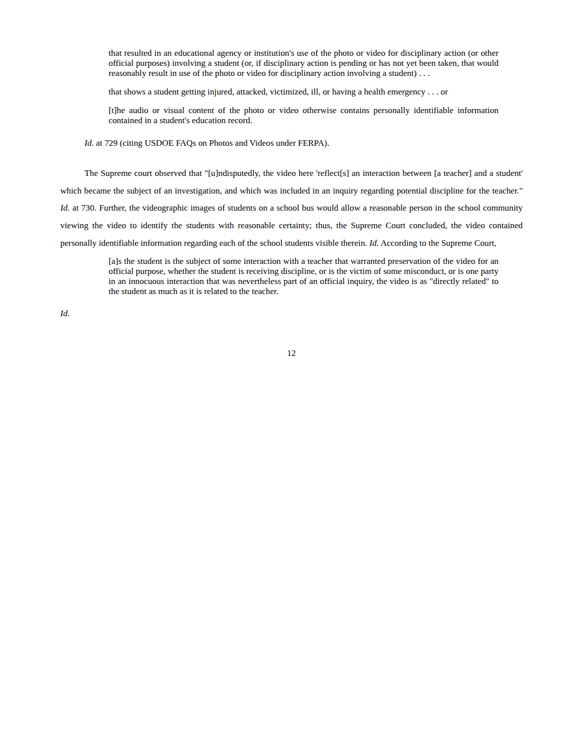that resulted in an educational agency or institution's use of the photo or video for disciplinary action (or other official purposes) involving a student (or, if disciplinary action is pending or has not yet been taken, that would reasonably result in use of the photo or video for disciplinary action involving a student) . . .
that shows a student getting injured, attacked, victimized, ill, or having a health emergency . . . or
[t]he audio or visual content of the photo or video otherwise contains personally identifiable information contained in a student's education record.
Id. at 729 (citing USDOE FAQs on Photos and Videos under FERPA).
The Supreme court observed that "[u]ndisputedly, the video here 'reflect[s] an interaction between [a teacher] and a student' which became the subject of an investigation, and which was included in an inquiry regarding potential discipline for the teacher." Id. at 730. Further, the videographic images of students on a school bus would allow a reasonable person in the school community viewing the video to identify the students with reasonable certainty; thus, the Supreme Court concluded, the video contained personally identifiable information regarding each of the school students visible therein. Id. According to the Supreme Court,
[a]s the student is the subject of some interaction with a teacher that warranted preservation of the video for an official purpose, whether the student is receiving discipline, or is the victim of some misconduct, or is one party in an innocuous interaction that was nevertheless part of an official inquiry, the video is as "directly related" to the student as much as it is related to the teacher.
Id.
12